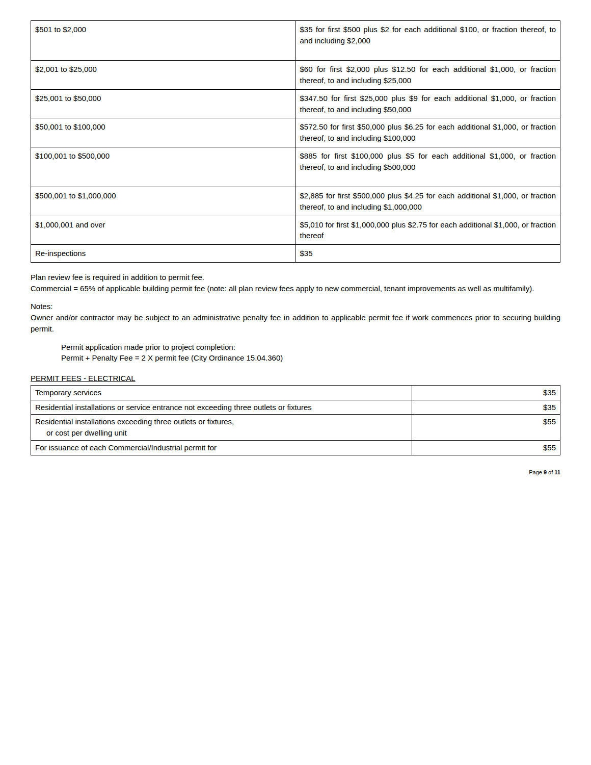| $501 to $2,000 | $35 for first $500 plus $2 for each additional $100, or fraction thereof, to and including $2,000 |
| $2,001 to $25,000 | $60 for first $2,000 plus $12.50 for each additional $1,000, or fraction thereof, to and including $25,000 |
| $25,001 to $50,000 | $347.50 for first $25,000 plus $9 for each additional $1,000, or fraction thereof, to and including $50,000 |
| $50,001 to $100,000 | $572.50 for first $50,000 plus $6.25 for each additional $1,000, or fraction thereof, to and including $100,000 |
| $100,001 to $500,000 | $885 for first $100,000 plus $5 for each additional $1,000, or fraction thereof, to and including $500,000 |
| $500,001 to $1,000,000 | $2,885 for first $500,000 plus $4.25 for each additional $1,000, or fraction thereof, to and including $1,000,000 |
| $1,000,001 and over | $5,010 for first $1,000,000 plus $2.75 for each additional $1,000, or fraction thereof |
| Re-inspections | $35 |
Plan review fee is required in addition to permit fee.
Commercial = 65% of applicable building permit fee (note: all plan review fees apply to new commercial, tenant improvements as well as multifamily).
Notes:
Owner and/or contractor may be subject to an administrative penalty fee in addition to applicable permit fee if work commences prior to securing building permit.
Permit application made prior to project completion:
Permit + Penalty Fee = 2 X permit fee (City Ordinance 15.04.360)
PERMIT FEES - ELECTRICAL
| Temporary services | $35 |
| Residential installations or service entrance not exceeding three outlets or fixtures | $35 |
| Residential installations exceeding three outlets or fixtures, or cost per dwelling unit | $55 |
| For issuance of each Commercial/Industrial permit for | $55 |
Page 9 of 11